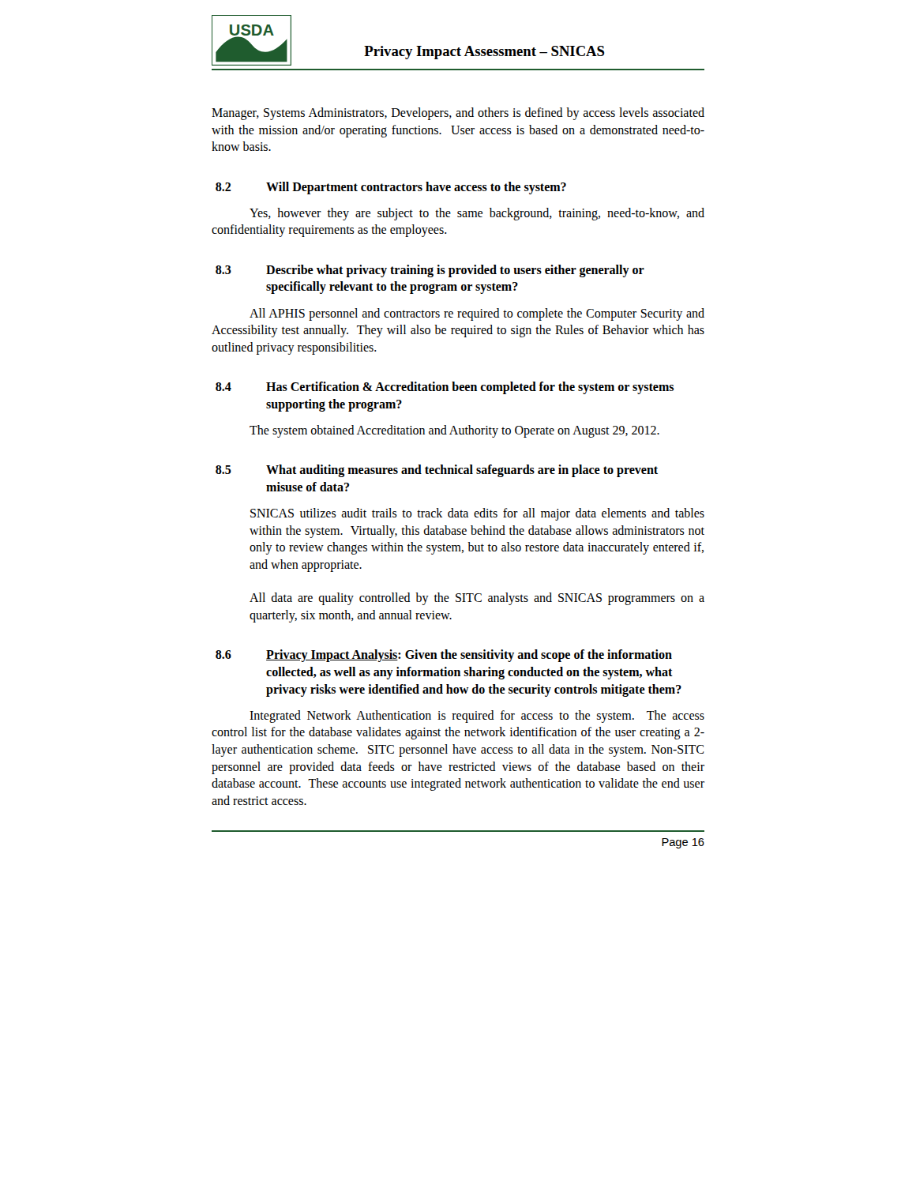USDA
Privacy Impact Assessment – SNICAS
Manager, Systems Administrators, Developers, and others is defined by access levels associated with the mission and/or operating functions. User access is based on a demonstrated need-to-know basis.
8.2 Will Department contractors have access to the system?
Yes, however they are subject to the same background, training, need-to-know, and confidentiality requirements as the employees.
8.3 Describe what privacy training is provided to users either generally or specifically relevant to the program or system?
All APHIS personnel and contractors re required to complete the Computer Security and Accessibility test annually. They will also be required to sign the Rules of Behavior which has outlined privacy responsibilities.
8.4 Has Certification & Accreditation been completed for the system or systems supporting the program?
The system obtained Accreditation and Authority to Operate on August 29, 2012.
8.5 What auditing measures and technical safeguards are in place to prevent misuse of data?
SNICAS utilizes audit trails to track data edits for all major data elements and tables within the system. Virtually, this database behind the database allows administrators not only to review changes within the system, but to also restore data inaccurately entered if, and when appropriate.
All data are quality controlled by the SITC analysts and SNICAS programmers on a quarterly, six month, and annual review.
8.6 Privacy Impact Analysis: Given the sensitivity and scope of the information collected, as well as any information sharing conducted on the system, what privacy risks were identified and how do the security controls mitigate them?
Integrated Network Authentication is required for access to the system. The access control list for the database validates against the network identification of the user creating a 2-layer authentication scheme. SITC personnel have access to all data in the system. Non-SITC personnel are provided data feeds or have restricted views of the database based on their database account. These accounts use integrated network authentication to validate the end user and restrict access.
Page 16